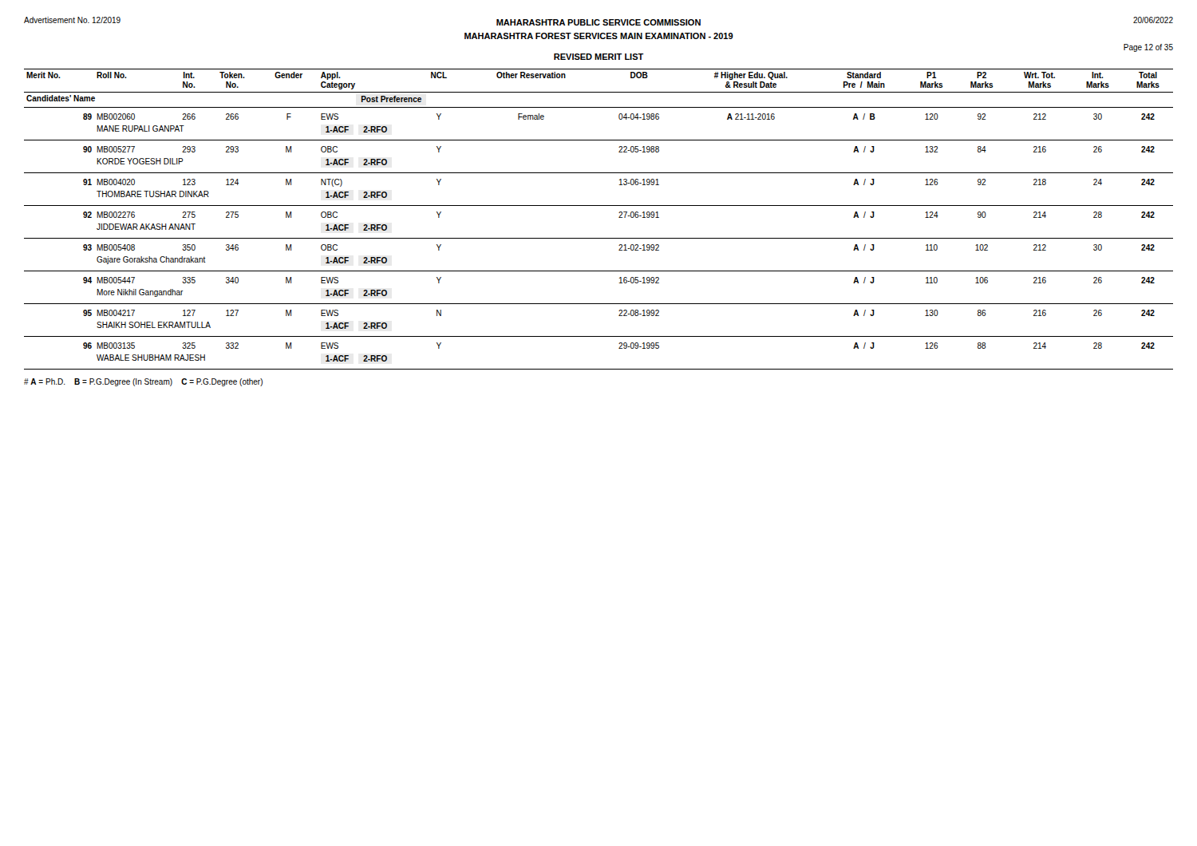Advertisement No. 12/2019
20/06/2022
Page 12 of 35
MAHARASHTRA PUBLIC SERVICE COMMISSION
MAHARASHTRA FOREST SERVICES MAIN EXAMINATION - 2019
REVISED MERIT LIST
| Merit No. | Roll No. | Int. No. | Token. No. | Gender | Appl. Category | NCL | Other Reservation | DOB | # Higher Edu. Qual. & Result Date | Standard Pre / Main | P1 Marks | P2 Marks | Wrt. Tot. Marks | Int. Marks | Total Marks |
| --- | --- | --- | --- | --- | --- | --- | --- | --- | --- | --- | --- | --- | --- | --- | --- |
| Candidates' Name | Post Preference | |
| 89 | MB002060 | 266 | 266 | F | EWS | Y | Female | 04-04-1986 | A 21-11-2016 | A / B | 120 | 92 | 212 | 30 | 242 |
| | MANE RUPALI GANPAT | 1-ACF 2-RFO | |
| 90 | MB005277 | 293 | 293 | M | OBC | Y | | 22-05-1988 | | A / J | 132 | 84 | 216 | 26 | 242 |
| | KORDE YOGESH DILIP | 1-ACF 2-RFO | |
| 91 | MB004020 | 123 | 124 | M | NT(C) | Y | | 13-06-1991 | | A / J | 126 | 92 | 218 | 24 | 242 |
| | THOMBARE TUSHAR DINKAR | 1-ACF 2-RFO | |
| 92 | MB002276 | 275 | 275 | M | OBC | Y | | 27-06-1991 | | A / J | 124 | 90 | 214 | 28 | 242 |
| | JIDDEWAR AKASH ANANT | 1-ACF 2-RFO | |
| 93 | MB005408 | 350 | 346 | M | OBC | Y | | 21-02-1992 | | A / J | 110 | 102 | 212 | 30 | 242 |
| | Gajare Goraksha Chandrakant | 1-ACF 2-RFO | |
| 94 | MB005447 | 335 | 340 | M | EWS | Y | | 16-05-1992 | | A / J | 110 | 106 | 216 | 26 | 242 |
| | More Nikhil Gangandhar | 1-ACF 2-RFO | |
| 95 | MB004217 | 127 | 127 | M | EWS | N | | 22-08-1992 | | A / J | 130 | 86 | 216 | 26 | 242 |
| | SHAIKH SOHEL EKRAMTULLA | 1-ACF 2-RFO | |
| 96 | MB003135 | 325 | 332 | M | EWS | Y | | 29-09-1995 | | A / J | 126 | 88 | 214 | 28 | 242 |
| | WABALE SHUBHAM RAJESH | 1-ACF 2-RFO | |
# A = Ph.D. B = P.G.Degree (In Stream) C = P.G.Degree (other)